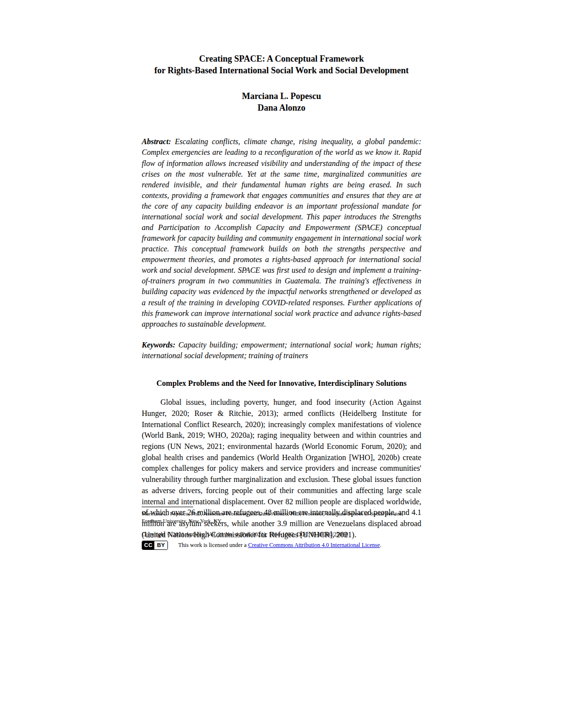Creating SPACE: A Conceptual Framework
for Rights-Based International Social Work and Social Development
Marciana L. Popescu
Dana Alonzo
Abstract: Escalating conflicts, climate change, rising inequality, a global pandemic: Complex emergencies are leading to a reconfiguration of the world as we know it. Rapid flow of information allows increased visibility and understanding of the impact of these crises on the most vulnerable. Yet at the same time, marginalized communities are rendered invisible, and their fundamental human rights are being erased. In such contexts, providing a framework that engages communities and ensures that they are at the core of any capacity building endeavor is an important professional mandate for international social work and social development. This paper introduces the Strengths and Participation to Accomplish Capacity and Empowerment (SPACE) conceptual framework for capacity building and community engagement in international social work practice. This conceptual framework builds on both the strengths perspective and empowerment theories, and promotes a rights-based approach for international social work and social development. SPACE was first used to design and implement a training-of-trainers program in two communities in Guatemala. The training's effectiveness in building capacity was evidenced by the impactful networks strengthened or developed as a result of the training in developing COVID-related responses. Further applications of this framework can improve international social work practice and advance rights-based approaches to sustainable development.
Keywords: Capacity building; empowerment; international social work; human rights; international social development; training of trainers
Complex Problems and the Need for Innovative, Interdisciplinary Solutions
Global issues, including poverty, hunger, and food insecurity (Action Against Hunger, 2020; Roser & Ritchie, 2013); armed conflicts (Heidelberg Institute for International Conflict Research, 2020); increasingly complex manifestations of violence (World Bank, 2019; WHO, 2020a); raging inequality between and within countries and regions (UN News, 2021; environmental hazards (World Economic Forum, 2020); and global health crises and pandemics (World Health Organization [WHO], 2020b) create complex challenges for policy makers and service providers and increase communities' vulnerability through further marginalization and exclusion. These global issues function as adverse drivers, forcing people out of their communities and affecting large scale internal and international displacement. Over 82 million people are displaced worldwide, of which over 26 million are refugees, 48 million are internally displaced people, and 4.1 million are asylum seekers, while another 3.9 million are Venezuelans displaced abroad (United Nations High Commissioner for Refugees [UNHCR], 2021).
Marciana L. Popescu, PhD, Associate Professor, and Dana Alonzo, PhD, Professor, Graduate School of Social Service, Fordham University, New York, NY.
Copyright © 2021 Authors, Vol. 21 No. 4 (Fall 2021), 1064-1082, DOI: 10.18060/25090
CC BY This work is licensed under a Creative Commons Attribution 4.0 International License.